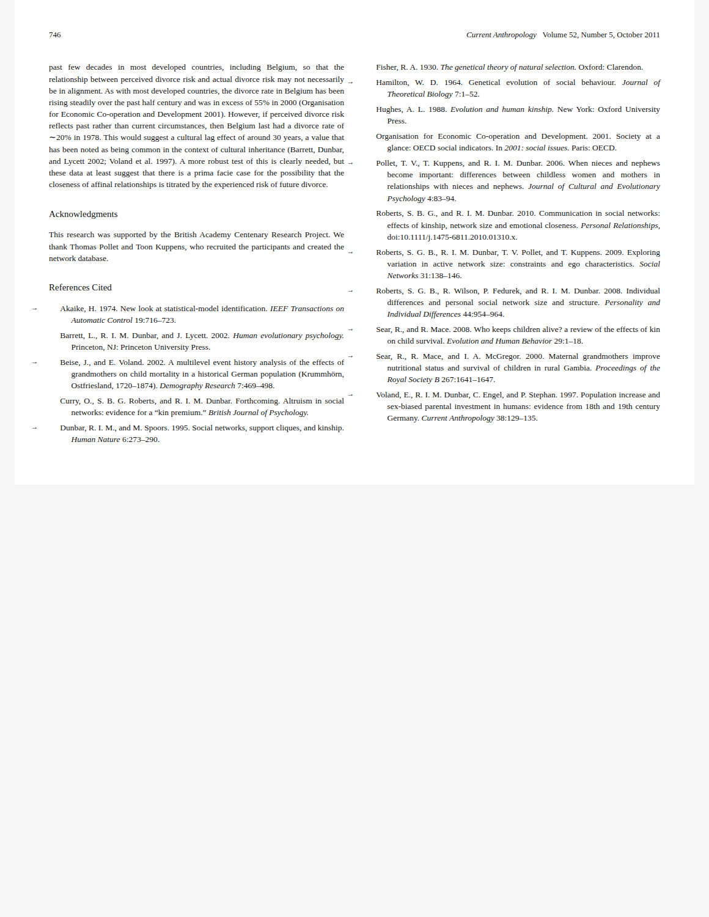746 Current Anthropology Volume 52, Number 5, October 2011
past few decades in most developed countries, including Belgium, so that the relationship between perceived divorce risk and actual divorce risk may not necessarily be in alignment. As with most developed countries, the divorce rate in Belgium has been rising steadily over the past half century and was in excess of 55% in 2000 (Organisation for Economic Co-operation and Development 2001). However, if perceived divorce risk reflects past rather than current circumstances, then Belgium last had a divorce rate of ∼20% in 1978. This would suggest a cultural lag effect of around 30 years, a value that has been noted as being common in the context of cultural inheritance (Barrett, Dunbar, and Lycett 2002; Voland et al. 1997). A more robust test of this is clearly needed, but these data at least suggest that there is a prima facie case for the possibility that the closeness of affinal relationships is titrated by the experienced risk of future divorce.
Acknowledgments
This research was supported by the British Academy Centenary Research Project. We thank Thomas Pollet and Toon Kuppens, who recruited the participants and created the network database.
References Cited
Akaike, H. 1974. New look at statistical-model identification. IEEF Transactions on Automatic Control 19:716–723.
Barrett, L., R. I. M. Dunbar, and J. Lycett. 2002. Human evolutionary psychology. Princeton, NJ: Princeton University Press.
Beise, J., and E. Voland. 2002. A multilevel event history analysis of the effects of grandmothers on child mortality in a historical German population (Krummhörn, Ostfriesland, 1720–1874). Demography Research 7:469–498.
Curry, O., S. B. G. Roberts, and R. I. M. Dunbar. Forthcoming. Altruism in social networks: evidence for a “kin premium.” British Journal of Psychology.
Dunbar, R. I. M., and M. Spoors. 1995. Social networks, support cliques, and kinship. Human Nature 6:273–290.
Fisher, R. A. 1930. The genetical theory of natural selection. Oxford: Clarendon.
Hamilton, W. D. 1964. Genetical evolution of social behaviour. Journal of Theoretical Biology 7:1–52.
Hughes, A. L. 1988. Evolution and human kinship. New York: Oxford University Press.
Organisation for Economic Co-operation and Development. 2001. Society at a glance: OECD social indicators. In 2001: social issues. Paris: OECD.
Pollet, T. V., T. Kuppens, and R. I. M. Dunbar. 2006. When nieces and nephews become important: differences between childless women and mothers in relationships with nieces and nephews. Journal of Cultural and Evolutionary Psychology 4:83–94.
Roberts, S. B. G., and R. I. M. Dunbar. 2010. Communication in social networks: effects of kinship, network size and emotional closeness. Personal Relationships, doi:10.1111/j.1475-6811.2010.01310.x.
Roberts, S. G. B., R. I. M. Dunbar, T. V. Pollet, and T. Kuppens. 2009. Exploring variation in active network size: constraints and ego characteristics. Social Networks 31:138–146.
Roberts, S. G. B., R. Wilson, P. Fedurek, and R. I. M. Dunbar. 2008. Individual differences and personal social network size and structure. Personality and Individual Differences 44:954–964.
Sear, R., and R. Mace. 2008. Who keeps children alive? a review of the effects of kin on child survival. Evolution and Human Behavior 29:1–18.
Sear, R., R. Mace, and I. A. McGregor. 2000. Maternal grandmothers improve nutritional status and survival of children in rural Gambia. Proceedings of the Royal Society B 267:1641–1647.
Voland, E., R. I. M. Dunbar, C. Engel, and P. Stephan. 1997. Population increase and sex-biased parental investment in humans: evidence from 18th and 19th century Germany. Current Anthropology 38:129–135.